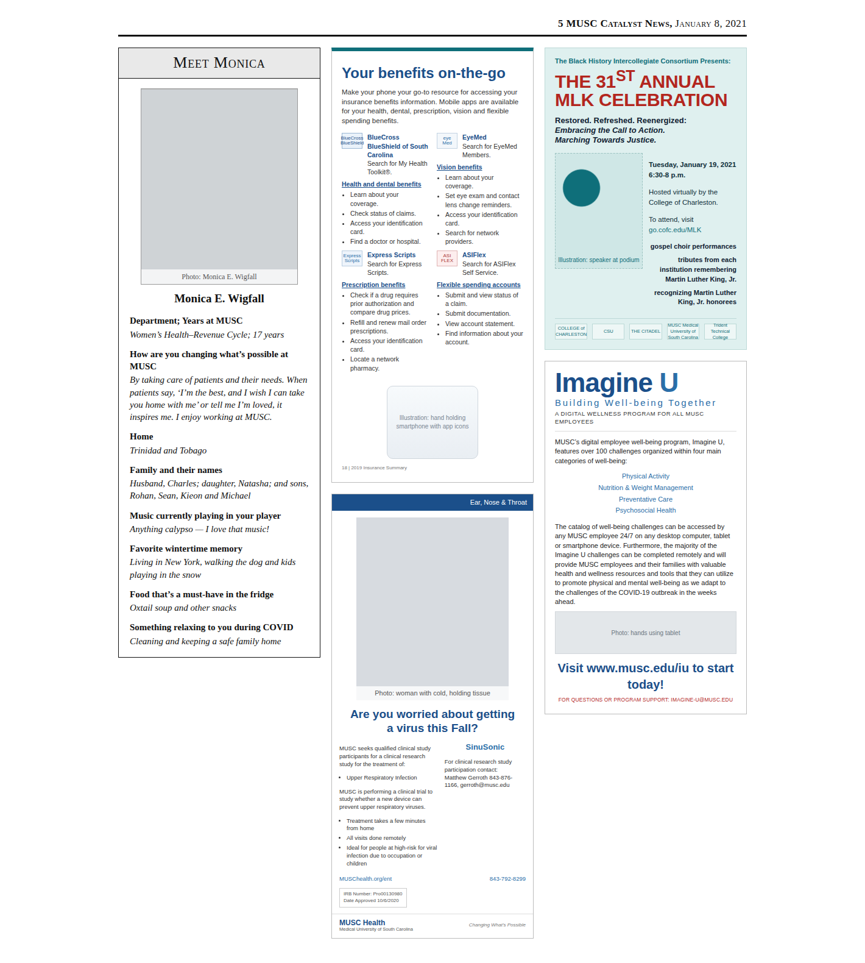5 MUSC Catalyst News, January 8, 2021
Meet Monica
Photo: Monica E. Wigfall
Monica E. Wigfall
Department; Years at MUSC
Women’s Health–Revenue Cycle; 17 years
How are you changing what’s possible at MUSC
By taking care of patients and their needs. When patients say, ‘I’m the best, and I wish I can take you home with me’ or tell me I’m loved, it inspires me. I enjoy working at MUSC.
Home
Trinidad and Tobago
Family and their names
Husband, Charles; daughter, Natasha; and sons, Rohan, Sean, Kieon and Michael
Music currently playing in your player
Anything calypso — I love that music!
Favorite wintertime memory
Living in New York, walking the dog and kids playing in the snow
Food that’s a must-have in the fridge
Oxtail soup and other snacks
Something relaxing to you during COVID
Cleaning and keeping a safe family home
Your benefits on-the-go
Make your phone your go-to resource for accessing your insurance benefits information. Mobile apps are available for your health, dental, prescription, vision and flexible spending benefits.
BlueCross
BlueShield
BlueCross BlueShield of South Carolina
Search for My Health Toolkit®.
Health and dental benefits
Learn about your coverage.
Check status of claims.
Access your identification card.
Find a doctor or hospital.
Express
Scripts
Express Scripts
Search for Express Scripts.
Prescription benefits
Check if a drug requires prior authorization and compare drug prices.
Refill and renew mail order prescriptions.
Access your identification card.
Locate a network pharmacy.
eye
Med
EyeMed
Search for EyeMed Members.
Vision benefits
Learn about your coverage.
Set eye exam and contact lens change reminders.
Access your identification card.
Search for network providers.
ASI
FLEX
ASIFlex
Search for ASIFlex Self Service.
Flexible spending accounts
Submit and view status of a claim.
Submit documentation.
View account statement.
Find information about your account.
Illustration: hand holding smartphone with app icons
18 | 2019 Insurance Summary
Ear, Nose & Throat
Photo: woman with cold, holding tissue
Are you worried about getting
a virus this Fall?
MUSC seeks qualified clinical study participants for a clinical research study for the treatment of:
Upper Respiratory Infection
MUSC is performing a clinical trial to study whether a new device can prevent upper respiratory viruses.
Treatment takes a few minutes from home
All visits done remotely
Ideal for people at high-risk for viral infection due to occupation or children
SinuSonic
For clinical research study participation contact:
Matthew Gerroth 843-876-1166, gerroth@musc.edu
MUSChealth.org/ent 843-792-8299
IRB Number: Pro00130980
Date Approved 10/6/2020
MUSC Health Medical University of South Carolina
Changing What’s Possible
The Black History Intercollegiate Consortium Presents:
THE 31ST ANNUAL MLK CELEBRATION
Restored. Refreshed. Reenergized:
Embracing the Call to Action.
Marching Towards Justice.
Illustration: speaker at podium
Tuesday, January 19, 2021
6:30-8 p.m.
Hosted virtually by the
College of Charleston.
To attend, visit
go.cofc.edu/MLK
gospel choir performances
tributes from each institution remembering Martin Luther King, Jr.
recognizing Martin Luther King, Jr. honorees
COLLEGE of CHARLESTON
CSU
THE CITADEL
MUSC Medical University of South Carolina
Trident Technical College
Imagine U
Building Well-being Together
A DIGITAL WELLNESS PROGRAM FOR ALL MUSC EMPLOYEES
MUSC’s digital employee well-being program, Imagine U, features over 100 challenges organized within four main categories of well-being:
Physical Activity
Nutrition & Weight Management
Preventative Care
Psychosocial Health
The catalog of well-being challenges can be accessed by any MUSC employee 24/7 on any desktop computer, tablet or smartphone device. Furthermore, the majority of the Imagine U challenges can be completed remotely and will provide MUSC employees and their families with valuable health and wellness resources and tools that they can utilize to promote physical and mental well-being as we adapt to the challenges of the COVID-19 outbreak in the weeks ahead.
Photo: hands using tablet
Visit www.musc.edu/iu to start today!
FOR QUESTIONS OR PROGRAM SUPPORT: IMAGINE-U@MUSC.EDU